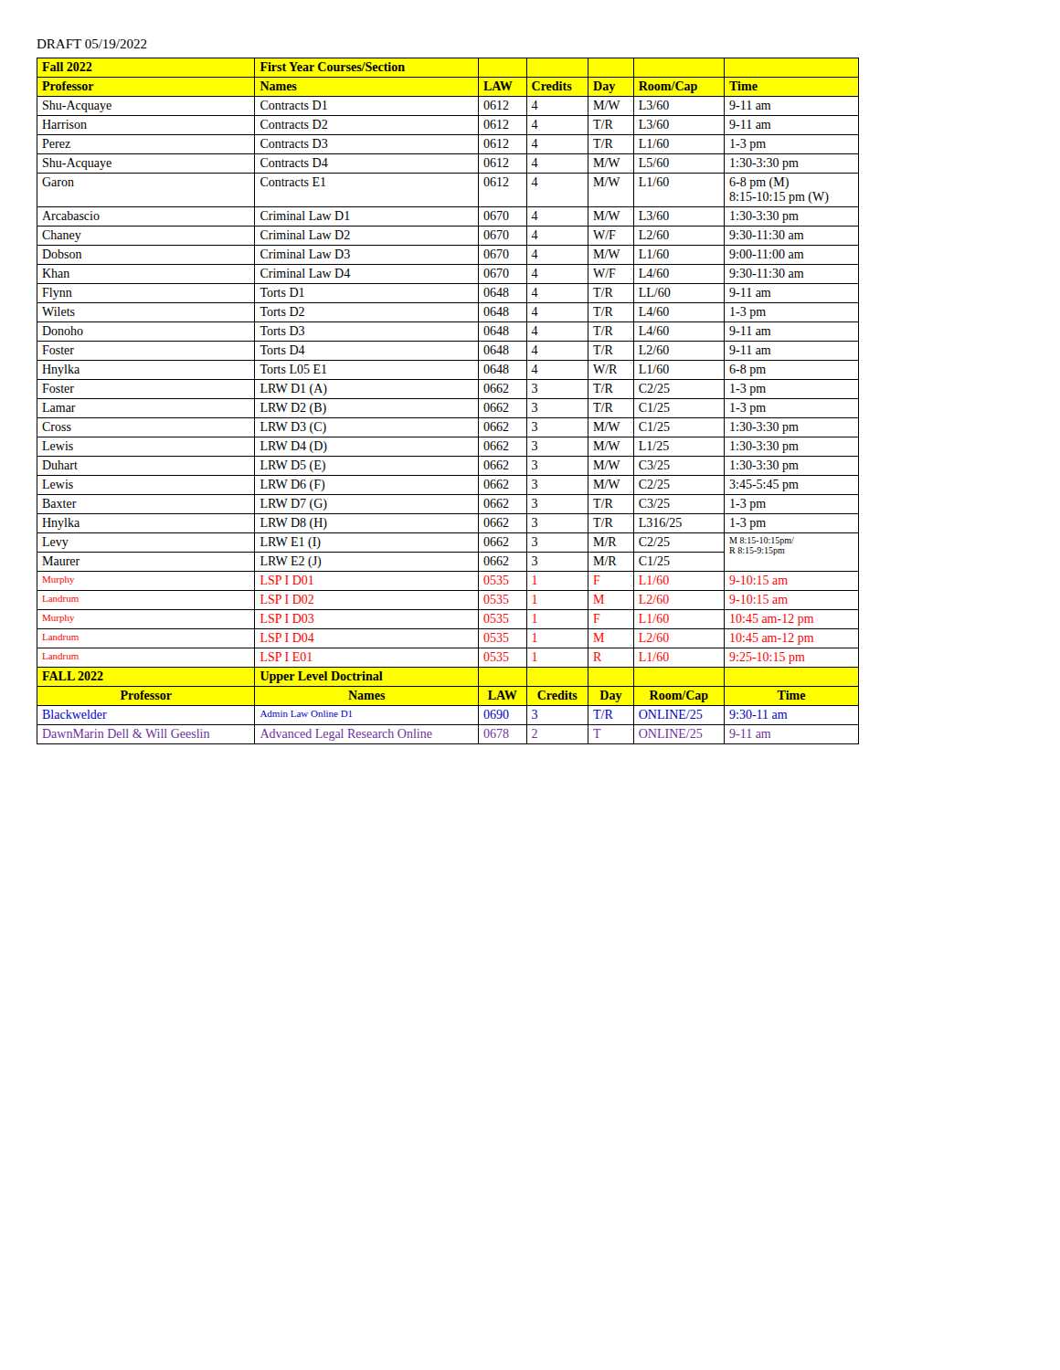DRAFT 05/19/2022
| Fall 2022 | First Year Courses/Section | | | | | |
| Professor | Names | LAW | Credits | Day | Room/Cap | Time |
| Shu-Acquaye | Contracts D1 | 0612 | 4 | M/W | L3/60 | 9-11 am |
| Harrison | Contracts D2 | 0612 | 4 | T/R | L3/60 | 9-11 am |
| Perez | Contracts D3 | 0612 | 4 | T/R | L1/60 | 1-3 pm |
| Shu-Acquaye | Contracts D4 | 0612 | 4 | M/W | L5/60 | 1:30-3:30 pm |
| Garon | Contracts E1 | 0612 | 4 | M/W | L1/60 | 6-8 pm (M) 8:15-10:15 pm (W) |
| Arcabascio | Criminal Law D1 | 0670 | 4 | M/W | L3/60 | 1:30-3:30 pm |
| Chaney | Criminal Law D2 | 0670 | 4 | W/F | L2/60 | 9:30-11:30 am |
| Dobson | Criminal Law D3 | 0670 | 4 | M/W | L1/60 | 9:00-11:00 am |
| Khan | Criminal Law D4 | 0670 | 4 | W/F | L4/60 | 9:30-11:30 am |
| Flynn | Torts D1 | 0648 | 4 | T/R | LL/60 | 9-11 am |
| Wilets | Torts D2 | 0648 | 4 | T/R | L4/60 | 1-3 pm |
| Donoho | Torts D3 | 0648 | 4 | T/R | L4/60 | 9-11 am |
| Foster | Torts D4 | 0648 | 4 | T/R | L2/60 | 9-11 am |
| Hnylka | Torts L05 E1 | 0648 | 4 | W/R | L1/60 | 6-8 pm |
| Foster | LRW D1 (A) | 0662 | 3 | T/R | C2/25 | 1-3 pm |
| Lamar | LRW D2 (B) | 0662 | 3 | T/R | C1/25 | 1-3 pm |
| Cross | LRW D3 (C) | 0662 | 3 | M/W | C1/25 | 1:30-3:30 pm |
| Lewis | LRW D4 (D) | 0662 | 3 | M/W | L1/25 | 1:30-3:30 pm |
| Duhart | LRW D5 (E) | 0662 | 3 | M/W | C3/25 | 1:30-3:30 pm |
| Lewis | LRW D6 (F) | 0662 | 3 | M/W | C2/25 | 3:45-5:45 pm |
| Baxter | LRW D7 (G) | 0662 | 3 | T/R | C3/25 | 1-3 pm |
| Hnylka | LRW D8 (H) | 0662 | 3 | T/R | L316/25 | 1-3 pm |
| Levy | LRW E1 (I) | 0662 | 3 | M/R | C2/25 | M 8:15-10:15pm/ R 8:15-9:15pm |
| Maurer | LRW E2 (J) | 0662 | 3 | M/R | C1/25 |
| Murphy | LSP I D01 | 0535 | 1 | F | L1/60 | 9-10:15 am |
| Landrum | LSP I D02 | 0535 | 1 | M | L2/60 | 9-10:15 am |
| Murphy | LSP I D03 | 0535 | 1 | F | L1/60 | 10:45 am-12 pm |
| Landrum | LSP I D04 | 0535 | 1 | M | L2/60 | 10:45 am-12 pm |
| Landrum | LSP I E01 | 0535 | 1 | R | L1/60 | 9:25-10:15 pm |
| FALL 2022 | Upper Level Doctrinal | | | | | |
| Professor | Names | LAW | Credits | Day | Room/Cap | Time |
| Blackwelder | Admin Law Online D1 | 0690 | 3 | T/R | ONLINE/25 | 9:30-11 am |
| DawnMarin Dell & Will Geeslin | Advanced Legal Research Online | 0678 | 2 | T | ONLINE/25 | 9-11 am |